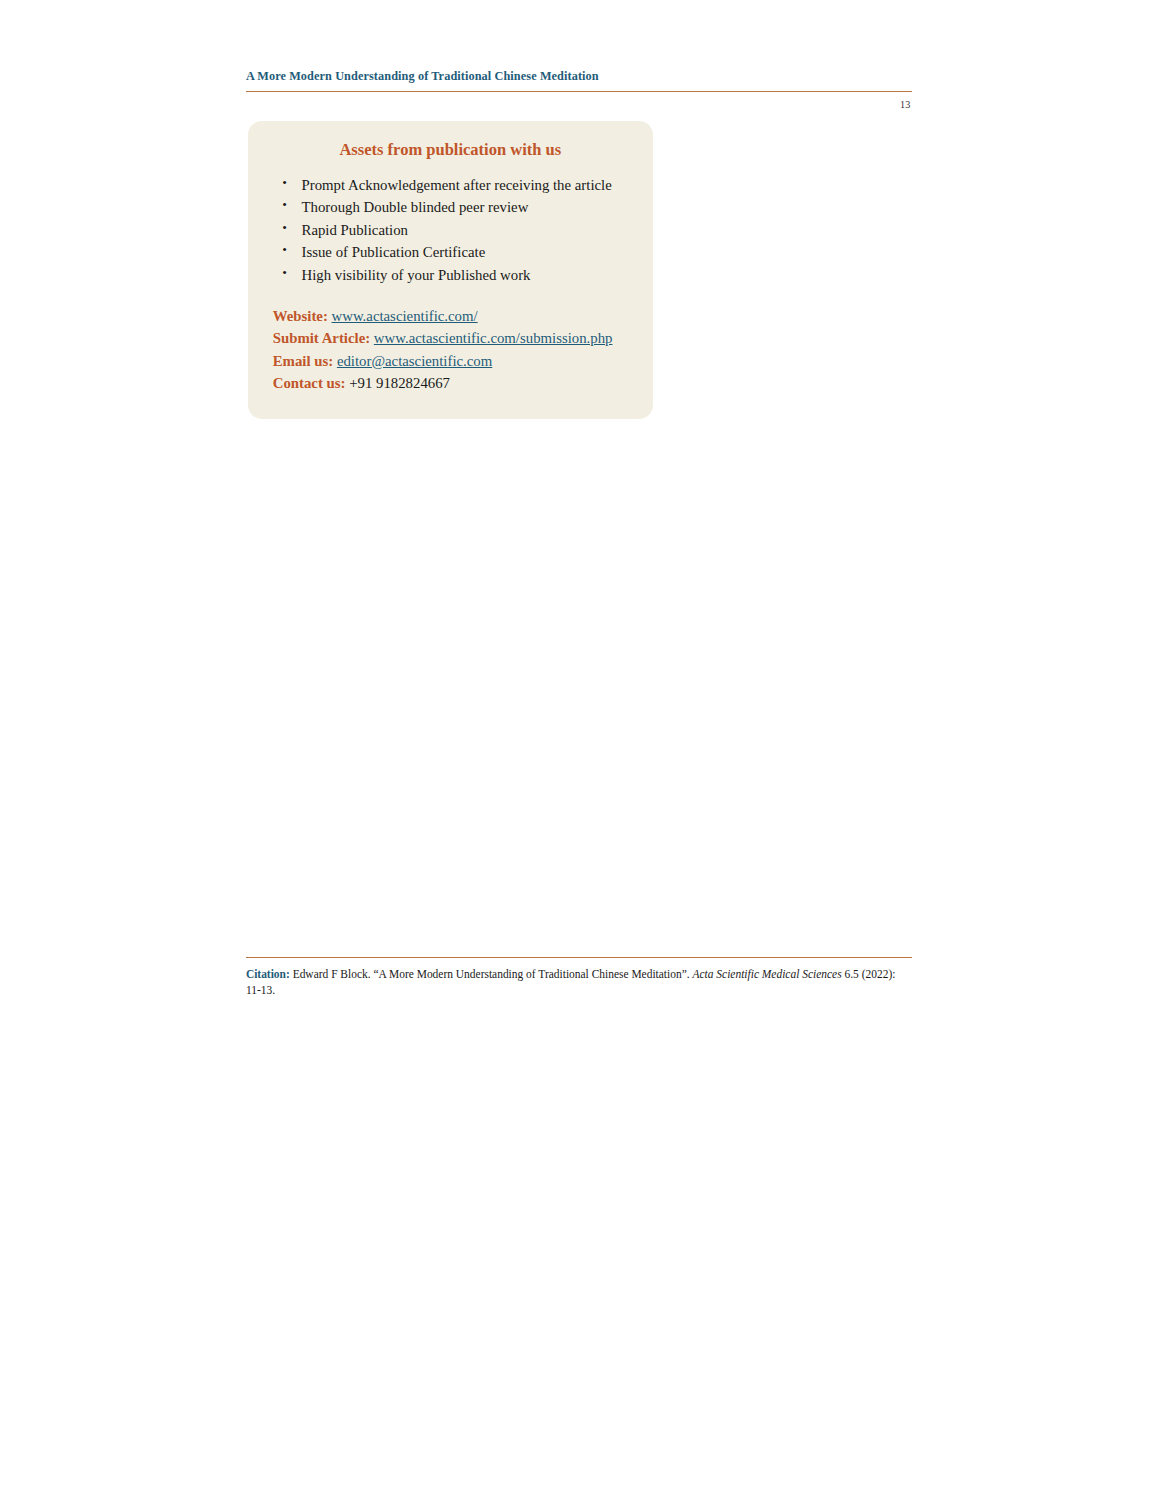A More Modern Understanding of Traditional Chinese Meditation
13
Assets from publication with us
Prompt Acknowledgement after receiving the article
Thorough Double blinded peer review
Rapid Publication
Issue of Publication Certificate
High visibility of your Published work
Website: www.actascientific.com/
Submit Article: www.actascientific.com/submission.php
Email us: editor@actascientific.com
Contact us: +91 9182824667
Citation: Edward F Block. “A More Modern Understanding of Traditional Chinese Meditation”. Acta Scientific Medical Sciences 6.5 (2022): 11-13.